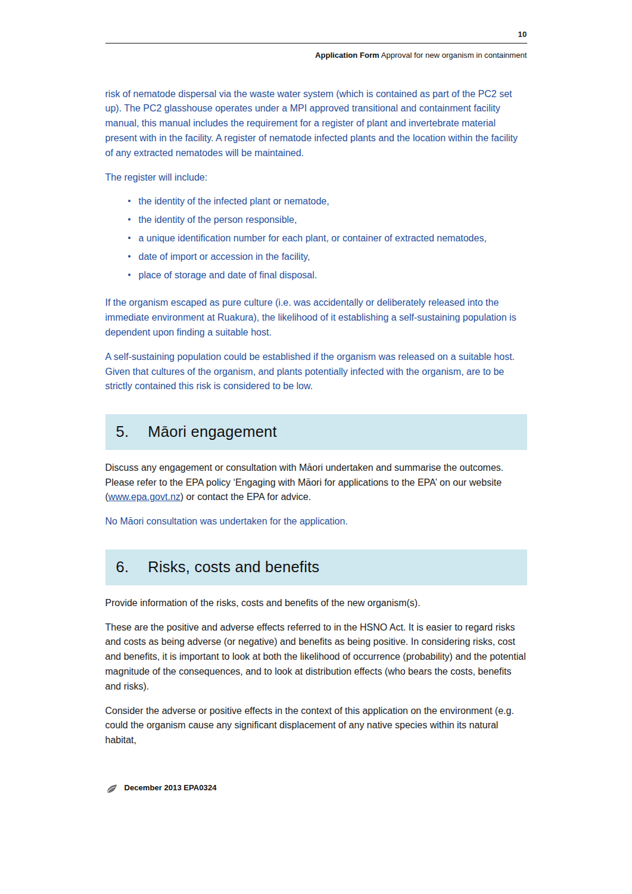10
Application Form Approval for new organism in containment
risk of nematode dispersal via the waste water system (which is contained as part of the PC2 set up). The PC2 glasshouse operates under a MPI approved transitional and containment facility manual, this manual includes the requirement for a register of plant and invertebrate material present with in the facility. A register of nematode infected plants and the location within the facility of any extracted nematodes will be maintained.
The register will include:
the identity of the infected plant or nematode,
the identity of the person responsible,
a unique identification number for each plant, or container of extracted nematodes,
date of import or accession in the facility,
place of storage and date of final disposal.
If the organism escaped as pure culture (i.e. was accidentally or deliberately released into the immediate environment at Ruakura), the likelihood of it establishing a self-sustaining population is dependent upon finding a suitable host.
A self-sustaining population could be established if the organism was released on a suitable host. Given that cultures of the organism, and plants potentially infected with the organism, are to be strictly contained this risk is considered to be low.
5. Māori engagement
Discuss any engagement or consultation with Māori undertaken and summarise the outcomes. Please refer to the EPA policy ‘Engaging with Māori for applications to the EPA’ on our website (www.epa.govt.nz) or contact the EPA for advice.
No Māori consultation was undertaken for the application.
6. Risks, costs and benefits
Provide information of the risks, costs and benefits of the new organism(s).
These are the positive and adverse effects referred to in the HSNO Act. It is easier to regard risks and costs as being adverse (or negative) and benefits as being positive. In considering risks, cost and benefits, it is important to look at both the likelihood of occurrence (probability) and the potential magnitude of the consequences, and to look at distribution effects (who bears the costs, benefits and risks).
Consider the adverse or positive effects in the context of this application on the environment (e.g. could the organism cause any significant displacement of any native species within its natural habitat,
December 2013 EPA0324